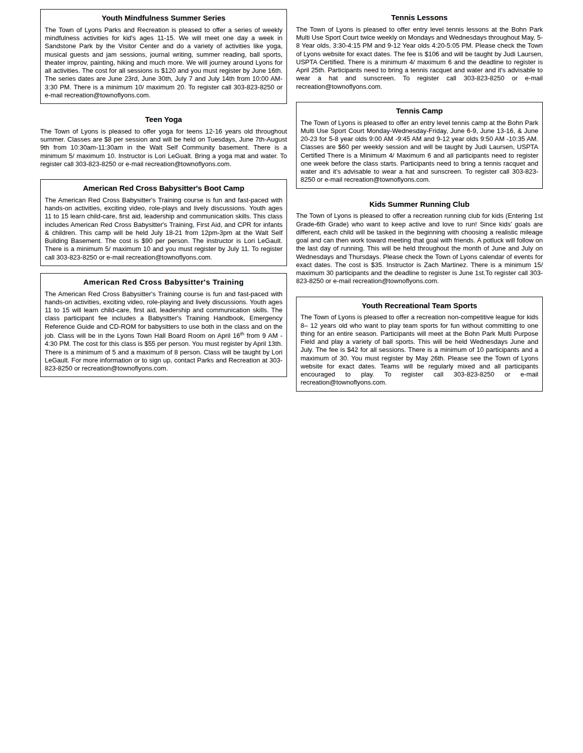Youth Mindfulness Summer Series
The Town of Lyons Parks and Recreation is pleased to offer a series of weekly mindfulness activities for kid's ages 11-15. We will meet one day a week in Sandstone Park by the Visitor Center and do a variety of activities like yoga, musical guests and jam sessions, journal writing, summer reading, ball sports, theater improv, painting, hiking and much more. We will journey around Lyons for all activities. The cost for all sessions is $120 and you must register by June 16th. The series dates are June 23rd, June 30th, July 7 and July 14th from 10:00 AM-3:30 PM. There is a minimum 10/ maximum 20. To register call 303-823-8250 or e-mail recreation@townoflyons.com.
Teen Yoga
The Town of Lyons is pleased to offer yoga for teens 12-16 years old throughout summer. Classes are $8 per session and will be held on Tuesdays, June 7th-August 9th from 10:30am-11:30am in the Walt Self Community basement. There is a minimum 5/ maximum 10. Instructor is Lori LeGualt. Bring a yoga mat and water. To register call 303-823-8250 or e-mail recreation@townoflyons.com.
American Red Cross Babysitter's Boot Camp
The American Red Cross Babysitter's Training course is fun and fast-paced with hands-on activities, exciting video, role-plays and lively discussions. Youth ages 11 to 15 learn child-care, first aid, leadership and communication skills. This class includes American Red Cross Babysitter's Training, First Aid, and CPR for infants & children. This camp will be held July 18-21 from 12pm-3pm at the Walt Self Building Basement. The cost is $90 per person. The instructor is Lori LeGault. There is a minimum 5/ maximum 10 and you must register by July 11. To register call 303-823-8250 or e-mail recreation@townoflyons.com.
American Red Cross Babysitter's Training
The American Red Cross Babysitter's Training course is fun and fast-paced with hands-on activities, exciting video, role-playing and lively discussions. Youth ages 11 to 15 will learn child-care, first aid, leadership and communication skills. The class participant fee includes a Babysitter's Training Handbook, Emergency Reference Guide and CD-ROM for babysitters to use both in the class and on the job. Class will be in the Lyons Town Hall Board Room on April 16th from 9 AM - 4:30 PM. The cost for this class is $55 per person. You must register by April 13th. There is a minimum of 5 and a maximum of 8 person. Class will be taught by Lori LeGault. For more information or to sign up, contact Parks and Recreation at 303-823-8250 or recreation@townoflyons.com.
Tennis Lessons
The Town of Lyons is pleased to offer entry level tennis lessons at the Bohn Park Multi Use Sport Court twice weekly on Mondays and Wednesdays throughout May, 5-8 Year olds, 3:30-4:15 PM and 9-12 Year olds 4:20-5:05 PM. Please check the Town of Lyons website for exact dates. The fee is $106 and will be taught by Judi Laursen, USPTA Certified. There is a minimum 4/ maximum 6 and the deadline to register is April 25th. Participants need to bring a tennis racquet and water and it's advisable to wear a hat and sunscreen. To register call 303-823-8250 or e-mail recreation@townoflyons.com.
Tennis Camp
The Town of Lyons is pleased to offer an entry level tennis camp at the Bohn Park Multi Use Sport Court Monday-Wednesday-Friday, June 6-9, June 13-16, & June 20-23 for 5-8 year olds 9:00 AM -9:45 AM and 9-12 year olds 9:50 AM -10:35 AM. Classes are $60 per weekly session and will be taught by Judi Laursen, USPTA Certified There is a Minimum 4/ Maximum 6 and all participants need to register one week before the class starts. Participants need to bring a tennis racquet and water and it's advisable to wear a hat and sunscreen. To register call 303-823-8250 or e-mail recreation@townoflyons.com.
Kids Summer Running Club
The Town of Lyons is pleased to offer a recreation running club for kids (Entering 1st Grade-6th Grade) who want to keep active and love to run! Since kids' goals are different, each child will be tasked in the beginning with choosing a realistic mileage goal and can then work toward meeting that goal with friends. A potluck will follow on the last day of running. This will be held throughout the month of June and July on Wednesdays and Thursdays. Please check the Town of Lyons calendar of events for exact dates. The cost is $35. Instructor is Zach Martinez. There is a minimum 15/ maximum 30 participants and the deadline to register is June 1st.To register call 303-823-8250 or e-mail recreation@townoflyons.com.
Youth Recreational Team Sports
The Town of Lyons is pleased to offer a recreation non-competitive league for kids 8– 12 years old who want to play team sports for fun without committing to one thing for an entire season. Participants will meet at the Bohn Park Multi Purpose Field and play a variety of ball sports. This will be held Wednesdays June and July. The fee is $42 for all sessions. There is a minimum of 10 participants and a maximum of 30. You must register by May 26th. Please see the Town of Lyons website for exact dates. Teams will be regularly mixed and all participants encouraged to play. To register call 303-823-8250 or e-mail recreation@townoflyons.com.